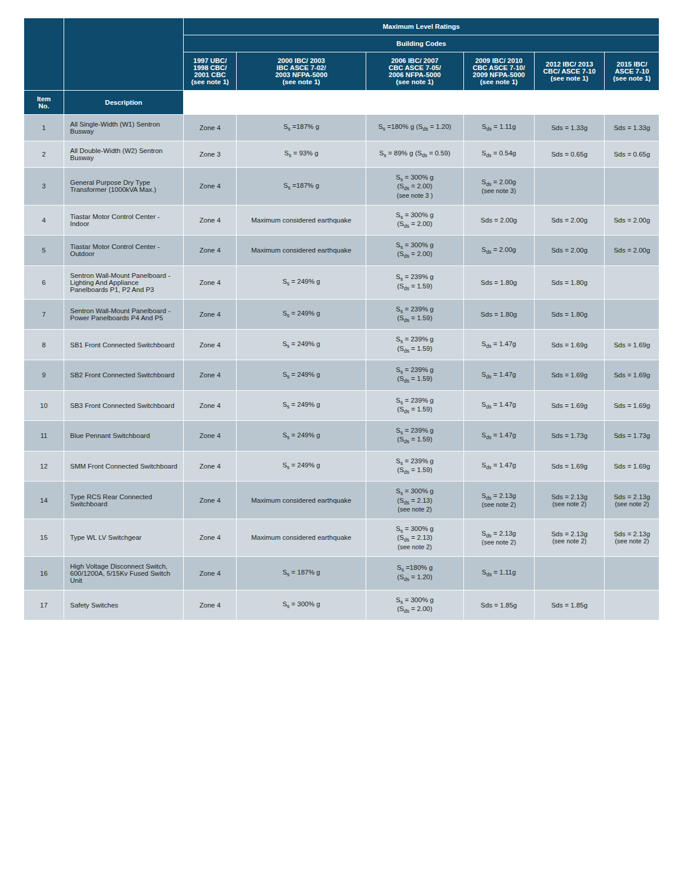| | | Maximum Level Ratings |
| --- | --- | --- |
| Building Codes |
| 1997 UBC/ 1998 CBC/ 2001 CBC (see note 1) | 2000 IBC/ 2003 IBC ASCE 7-02/ 2003 NFPA-5000 (see note 1) | 2006 IBC/ 2007 CBC ASCE 7-05/ 2006 NFPA-5000 (see note 1) | 2009 IBC/ 2010 CBC ASCE 7-10/ 2009 NFPA-5000 (see note 1) | 2012 IBC/ 2013 CBC/ ASCE 7-10 (see note 1) | 2015 IBC/ ASCE 7-10 (see note 1) |
| Item No. | Description | |
| 1 | All Single-Width (W1) Sentron Busway | Zone 4 | S s =187% g | S s =180% g (S ds = 1.20) | S ds = 1.11g | Sds = 1.33g | Sds = 1.33g |
| 2 | All Double-Width (W2) Sentron Busway | Zone 3 | S s = 93% g | S s = 89% g (S ds = 0.59) | S ds = 0.54g | Sds = 0.65g | Sds = 0.65g |
| 3 | General Purpose Dry Type Transformer (1000kVA Max.) | Zone 4 | S s =187% g | S s = 300% g (S ds = 2.00) (see note 3 ) | S ds = 2.00g (see note 3) | | |
| 4 | Tiastar Motor Control Center - Indoor | Zone 4 | Maximum considered earthquake | S s = 300% g (S ds = 2.00) | Sds = 2.00g | Sds = 2.00g | Sds = 2.00g |
| 5 | Tiastar Motor Control Center - Outdoor | Zone 4 | Maximum considered earthquake | S s = 300% g (S ds = 2.00) | S ds = 2.00g | Sds = 2.00g | Sds = 2.00g |
| 6 | Sentron Wall-Mount Panelboard - Lighting And Appliance Panelboards P1, P2 And P3 | Zone 4 | S s = 249% g | S s = 239% g (S ds = 1.59) | Sds = 1.80g | Sds = 1.80g | |
| 7 | Sentron Wall-Mount Panelboard - Power Panelboards P4 And P5 | Zone 4 | S s = 249% g | S s = 239% g (S ds = 1.59) | Sds = 1.80g | Sds = 1.80g | |
| 8 | SB1 Front Connected Switchboard | Zone 4 | S s = 249% g | S s = 239% g (S ds = 1.59) | S ds = 1.47g | Sds = 1.69g | Sds = 1.69g |
| 9 | SB2 Front Connected Switchboard | Zone 4 | S s = 249% g | S s = 239% g (S ds = 1.59) | S ds = 1.47g | Sds = 1.69g | Sds = 1.69g |
| 10 | SB3 Front Connected Switchboard | Zone 4 | S s = 249% g | S s = 239% g (S ds = 1.59) | S ds = 1.47g | Sds = 1.69g | Sds = 1.69g |
| 11 | Blue Pennant Switchboard | Zone 4 | S s = 249% g | S s = 239% g (S ds = 1.59) | S ds = 1.47g | Sds = 1.73g | Sds = 1.73g |
| 12 | SMM Front Connected Switchboard | Zone 4 | S s = 249% g | S s = 239% g (S ds = 1.59) | S ds = 1.47g | Sds = 1.69g | Sds = 1.69g |
| 14 | Type RCS Rear Connected Switchboard | Zone 4 | Maximum considered earthquake | S s = 300% g (S ds = 2.13) (see note 2) | S ds = 2.13g (see note 2) | Sds = 2.13g (see note 2) | Sds = 2.13g (see note 2) |
| 15 | Type WL LV Switchgear | Zone 4 | Maximum considered earthquake | S s = 300% g (S ds = 2.13) (see note 2) | S ds = 2.13g (see note 2) | Sds = 2.13g (see note 2) | Sds = 2.13g (see note 2) |
| 16 | High Voltage Disconnect Switch, 600/1200A, 5/15Kv Fused Switch Unit | Zone 4 | S s = 187% g | S s =180% g (S ds = 1.20) | S ds = 1.11g | | |
| 17 | Safety Switches | Zone 4 | S s = 300% g | S s = 300% g (S ds = 2.00) | Sds = 1.85g | Sds = 1.85g | |